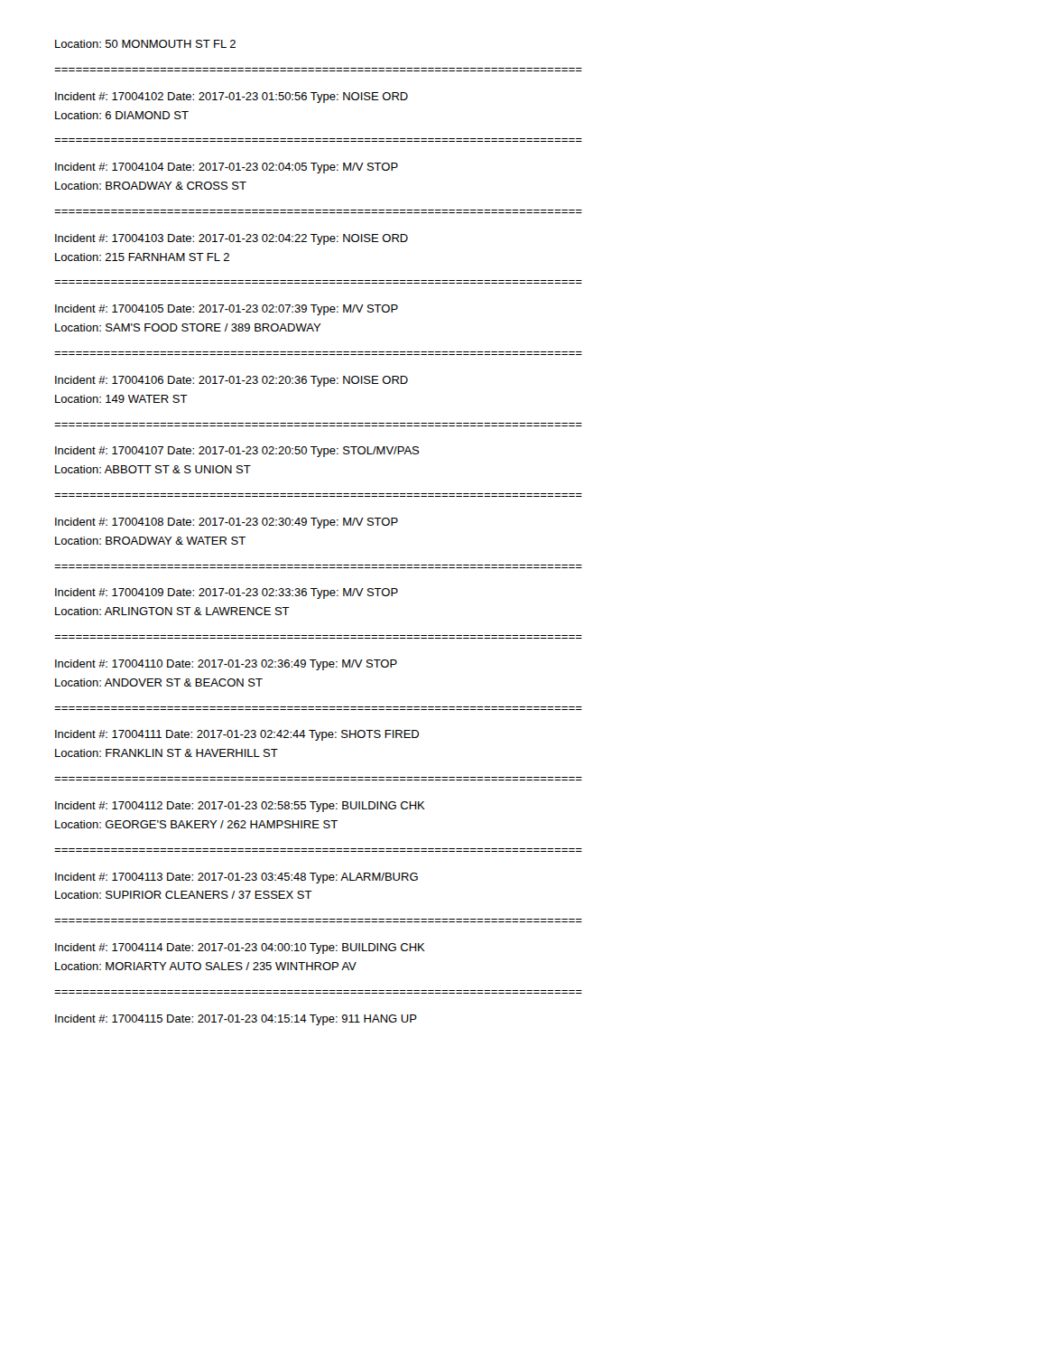Location: 50 MONMOUTH ST FL 2
===========================================================================
Incident #: 17004102 Date: 2017-01-23 01:50:56 Type: NOISE ORD
Location: 6 DIAMOND ST
===========================================================================
Incident #: 17004104 Date: 2017-01-23 02:04:05 Type: M/V STOP
Location: BROADWAY & CROSS ST
===========================================================================
Incident #: 17004103 Date: 2017-01-23 02:04:22 Type: NOISE ORD
Location: 215 FARNHAM ST FL 2
===========================================================================
Incident #: 17004105 Date: 2017-01-23 02:07:39 Type: M/V STOP
Location: SAM'S FOOD STORE / 389 BROADWAY
===========================================================================
Incident #: 17004106 Date: 2017-01-23 02:20:36 Type: NOISE ORD
Location: 149 WATER ST
===========================================================================
Incident #: 17004107 Date: 2017-01-23 02:20:50 Type: STOL/MV/PAS
Location: ABBOTT ST & S UNION ST
===========================================================================
Incident #: 17004108 Date: 2017-01-23 02:30:49 Type: M/V STOP
Location: BROADWAY & WATER ST
===========================================================================
Incident #: 17004109 Date: 2017-01-23 02:33:36 Type: M/V STOP
Location: ARLINGTON ST & LAWRENCE ST
===========================================================================
Incident #: 17004110 Date: 2017-01-23 02:36:49 Type: M/V STOP
Location: ANDOVER ST & BEACON ST
===========================================================================
Incident #: 17004111 Date: 2017-01-23 02:42:44 Type: SHOTS FIRED
Location: FRANKLIN ST & HAVERHILL ST
===========================================================================
Incident #: 17004112 Date: 2017-01-23 02:58:55 Type: BUILDING CHK
Location: GEORGE'S BAKERY / 262 HAMPSHIRE ST
===========================================================================
Incident #: 17004113 Date: 2017-01-23 03:45:48 Type: ALARM/BURG
Location: SUPIRIOR CLEANERS / 37 ESSEX ST
===========================================================================
Incident #: 17004114 Date: 2017-01-23 04:00:10 Type: BUILDING CHK
Location: MORIARTY AUTO SALES / 235 WINTHROP AV
===========================================================================
Incident #: 17004115 Date: 2017-01-23 04:15:14 Type: 911 HANG UP